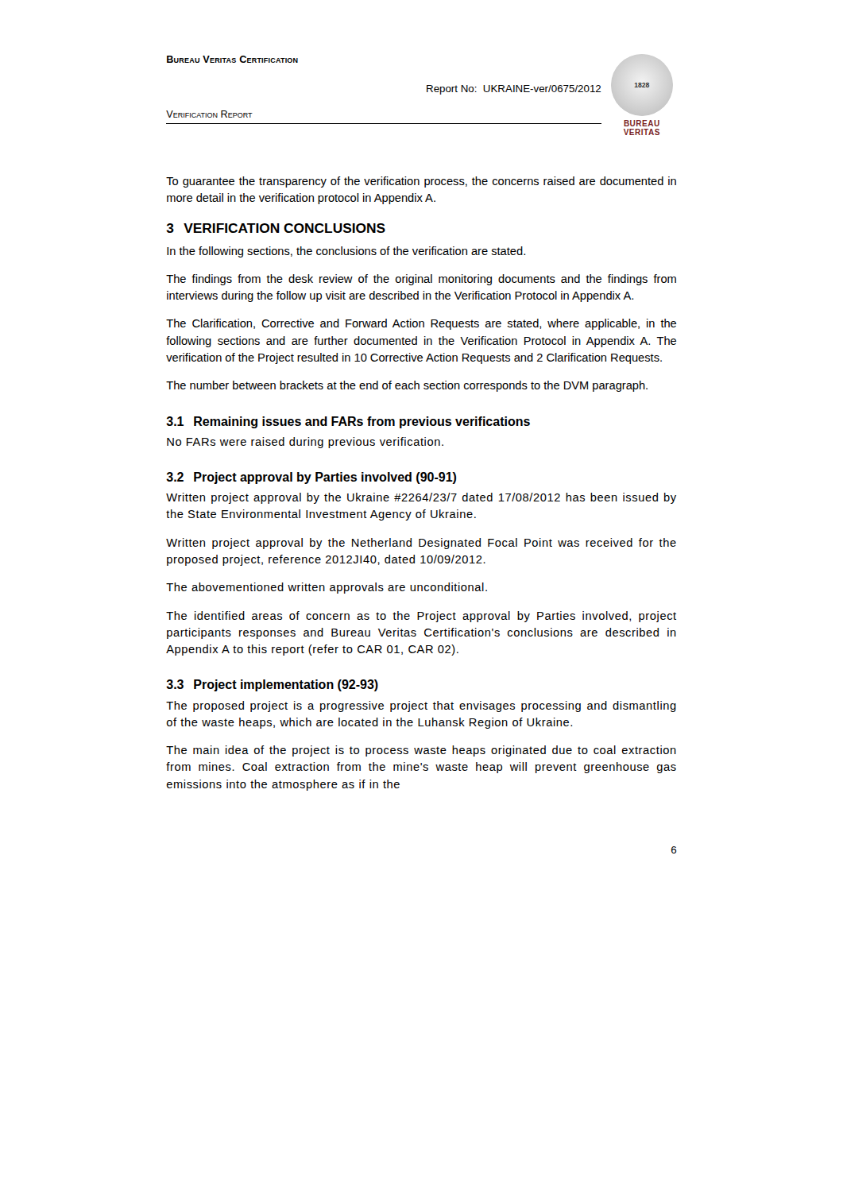Bureau Veritas Certification
Report No: UKRAINE-ver/0675/2012
Verification Report
1828
BUREAU
VERITAS
To guarantee the transparency of the verification process, the concerns raised are documented in more detail in the verification protocol in Appendix A.
3 VERIFICATION CONCLUSIONS
In the following sections, the conclusions of the verification are stated.
The findings from the desk review of the original monitoring documents and the findings from interviews during the follow up visit are described in the Verification Protocol in Appendix A.
The Clarification, Corrective and Forward Action Requests are stated, where applicable, in the following sections and are further documented in the Verification Protocol in Appendix A. The verification of the Project resulted in 10 Corrective Action Requests and 2 Clarification Requests.
The number between brackets at the end of each section corresponds to the DVM paragraph.
3.1 Remaining issues and FARs from previous verifications
No FARs were raised during previous verification.
3.2 Project approval by Parties involved (90-91)
Written project approval by the Ukraine #2264/23/7 dated 17/08/2012 has been issued by the State Environmental Investment Agency of Ukraine.
Written project approval by the Netherland Designated Focal Point was received for the proposed project, reference 2012JI40, dated 10/09/2012.
The abovementioned written approvals are unconditional.
The identified areas of concern as to the Project approval by Parties involved, project participants responses and Bureau Veritas Certification's conclusions are described in Appendix A to this report (refer to CAR 01, CAR 02).
3.3 Project implementation (92-93)
The proposed project is a progressive project that envisages processing and dismantling of the waste heaps, which are located in the Luhansk Region of Ukraine.
The main idea of the project is to process waste heaps originated due to coal extraction from mines. Coal extraction from the mine's waste heap will prevent greenhouse gas emissions into the atmosphere as if in the
6